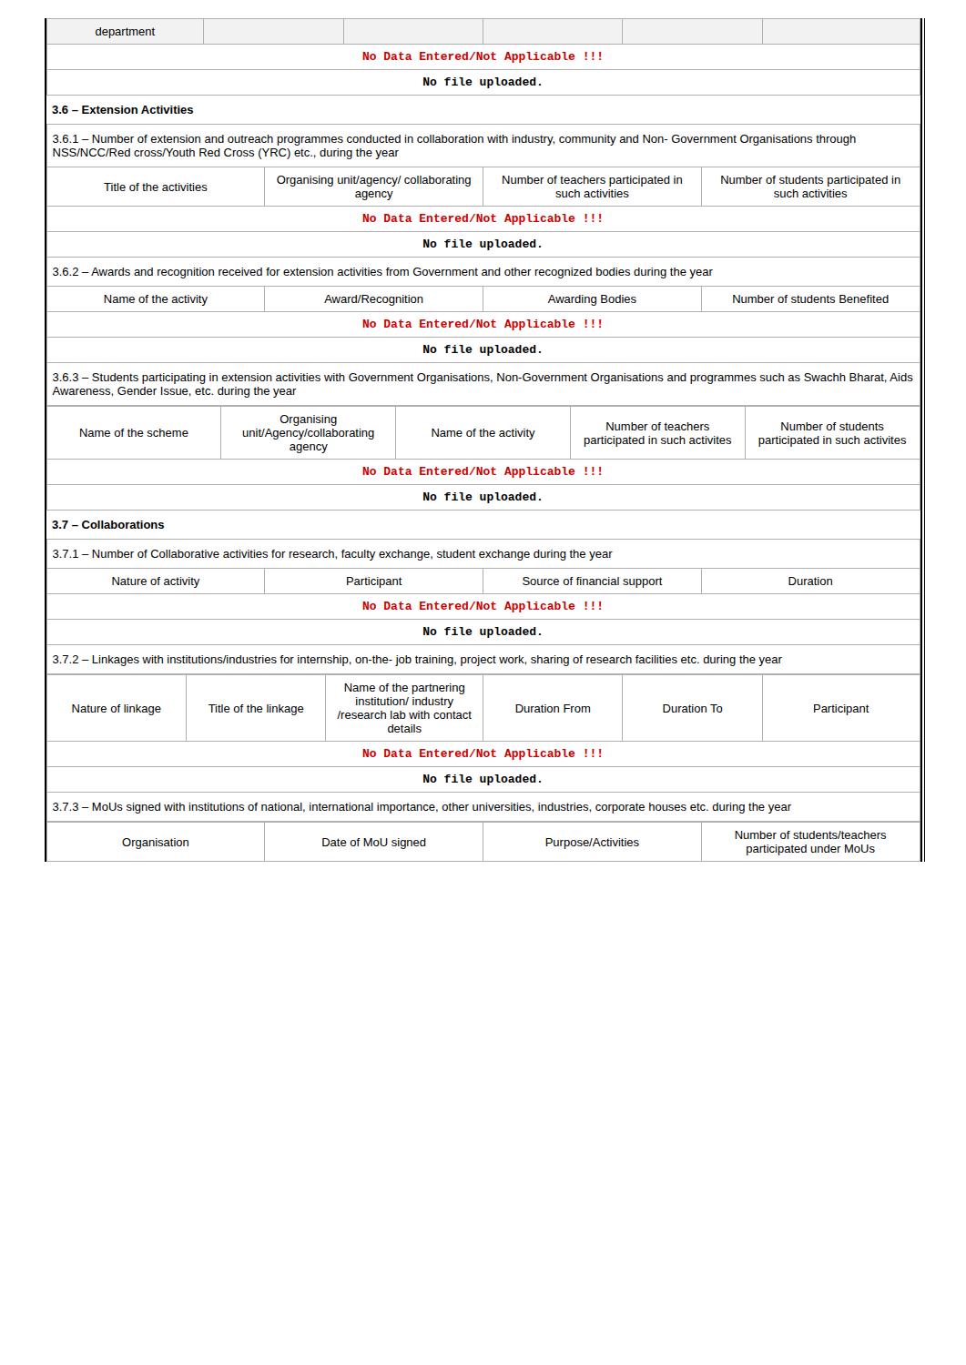| department | | | | | |
| No Data Entered/Not Applicable !!! |
| No file uploaded. |
| 3.6 – Extension Activities |
| 3.6.1 – Number of extension and outreach programmes conducted in collaboration with industry, community and Non- Government Organisations through NSS/NCC/Red cross/Youth Red Cross (YRC) etc., during the year |
| Title of the activities | Organising unit/agency/ collaborating agency | Number of teachers participated in such activities | Number of students participated in such activities |
| No Data Entered/Not Applicable !!! |
| No file uploaded. |
| 3.6.2 – Awards and recognition received for extension activities from Government and other recognized bodies during the year |
| Name of the activity | Award/Recognition | Awarding Bodies | Number of students Benefited |
| No Data Entered/Not Applicable !!! |
| No file uploaded. |
| 3.6.3 – Students participating in extension activities with Government Organisations, Non-Government Organisations and programmes such as Swachh Bharat, Aids Awareness, Gender Issue, etc. during the year |
| Name of the scheme | Organising unit/Agency/collaborating agency | Name of the activity | Number of teachers participated in such activites | Number of students participated in such activites |
| No Data Entered/Not Applicable !!! |
| No file uploaded. |
| 3.7 – Collaborations |
| 3.7.1 – Number of Collaborative activities for research, faculty exchange, student exchange during the year |
| Nature of activity | Participant | Source of financial support | Duration |
| No Data Entered/Not Applicable !!! |
| No file uploaded. |
| 3.7.2 – Linkages with institutions/industries for internship, on-the- job training, project work, sharing of research facilities etc. during the year |
| Nature of linkage | Title of the linkage | Name of the partnering institution/ industry /research lab with contact details | Duration From | Duration To | Participant |
| No Data Entered/Not Applicable !!! |
| No file uploaded. |
| 3.7.3 – MoUs signed with institutions of national, international importance, other universities, industries, corporate houses etc. during the year |
| Organisation | Date of MoU signed | Purpose/Activities | Number of students/teachers participated under MoUs |